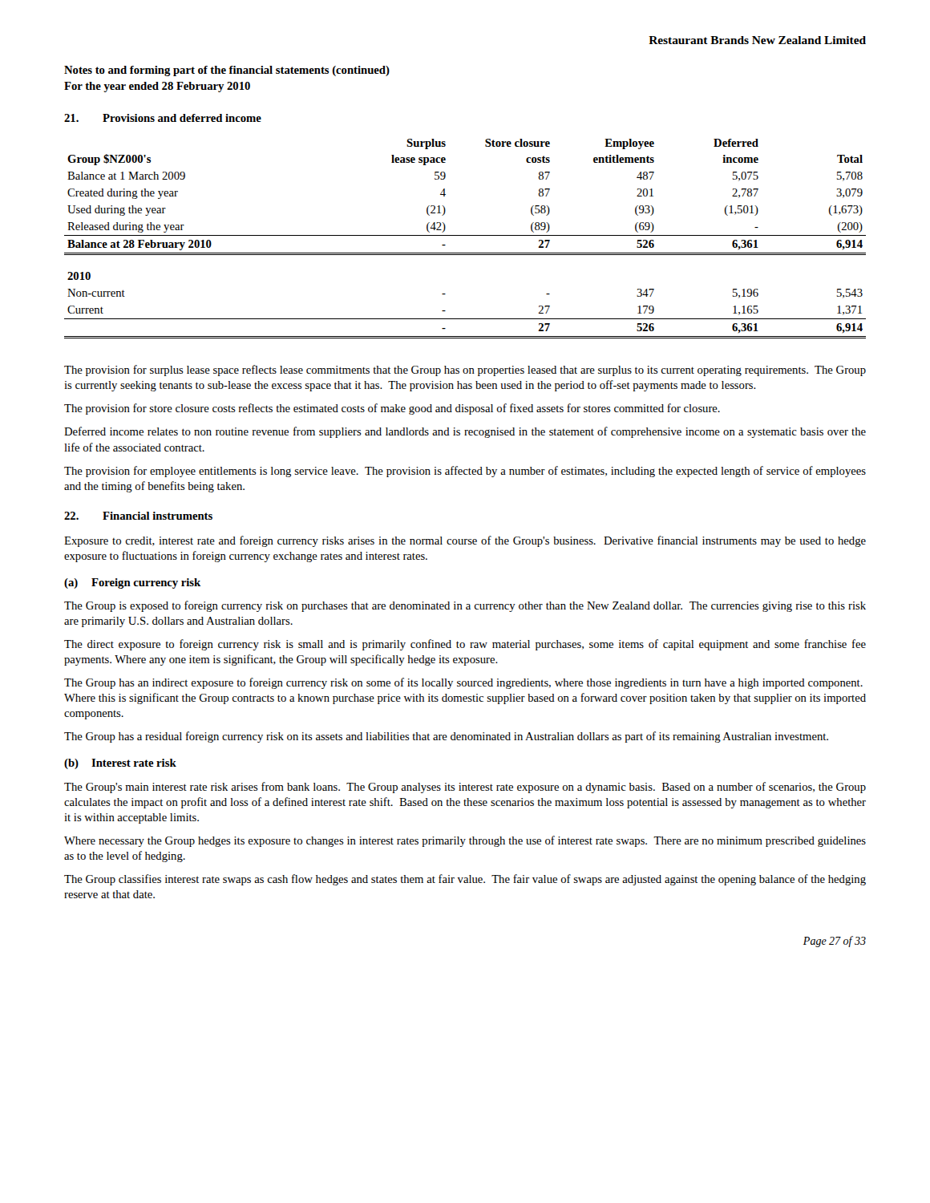Restaurant Brands New Zealand Limited
Notes to and forming part of the financial statements (continued)
For the year ended 28 February 2010
21. Provisions and deferred income
| | Surplus | Store closure | Employee | Deferred | |
| --- | --- | --- | --- | --- | --- |
| Group $NZ000's | lease space | costs | entitlements | income | Total |
| Balance at 1 March 2009 | 59 | 87 | 487 | 5,075 | 5,708 |
| Created during the year | 4 | 87 | 201 | 2,787 | 3,079 |
| Used during the year | (21) | (58) | (93) | (1,501) | (1,673) |
| Released during the year | (42) | (89) | (69) | - | (200) |
| Balance at 28 February 2010 | - | 27 | 526 | 6,361 | 6,914 |
| 2010 | | | | | |
| Non-current | - | - | 347 | 5,196 | 5,543 |
| Current | - | 27 | 179 | 1,165 | 1,371 |
| | - | 27 | 526 | 6,361 | 6,914 |
The provision for surplus lease space reflects lease commitments that the Group has on properties leased that are surplus to its current operating requirements. The Group is currently seeking tenants to sub-lease the excess space that it has. The provision has been used in the period to off-set payments made to lessors.
The provision for store closure costs reflects the estimated costs of make good and disposal of fixed assets for stores committed for closure.
Deferred income relates to non routine revenue from suppliers and landlords and is recognised in the statement of comprehensive income on a systematic basis over the life of the associated contract.
The provision for employee entitlements is long service leave. The provision is affected by a number of estimates, including the expected length of service of employees and the timing of benefits being taken.
22. Financial instruments
Exposure to credit, interest rate and foreign currency risks arises in the normal course of the Group's business. Derivative financial instruments may be used to hedge exposure to fluctuations in foreign currency exchange rates and interest rates.
(a) Foreign currency risk
The Group is exposed to foreign currency risk on purchases that are denominated in a currency other than the New Zealand dollar. The currencies giving rise to this risk are primarily U.S. dollars and Australian dollars.
The direct exposure to foreign currency risk is small and is primarily confined to raw material purchases, some items of capital equipment and some franchise fee payments. Where any one item is significant, the Group will specifically hedge its exposure.
The Group has an indirect exposure to foreign currency risk on some of its locally sourced ingredients, where those ingredients in turn have a high imported component. Where this is significant the Group contracts to a known purchase price with its domestic supplier based on a forward cover position taken by that supplier on its imported components.
The Group has a residual foreign currency risk on its assets and liabilities that are denominated in Australian dollars as part of its remaining Australian investment.
(b) Interest rate risk
The Group's main interest rate risk arises from bank loans. The Group analyses its interest rate exposure on a dynamic basis. Based on a number of scenarios, the Group calculates the impact on profit and loss of a defined interest rate shift. Based on the these scenarios the maximum loss potential is assessed by management as to whether it is within acceptable limits.
Where necessary the Group hedges its exposure to changes in interest rates primarily through the use of interest rate swaps. There are no minimum prescribed guidelines as to the level of hedging.
The Group classifies interest rate swaps as cash flow hedges and states them at fair value. The fair value of swaps are adjusted against the opening balance of the hedging reserve at that date.
Page 27 of 33